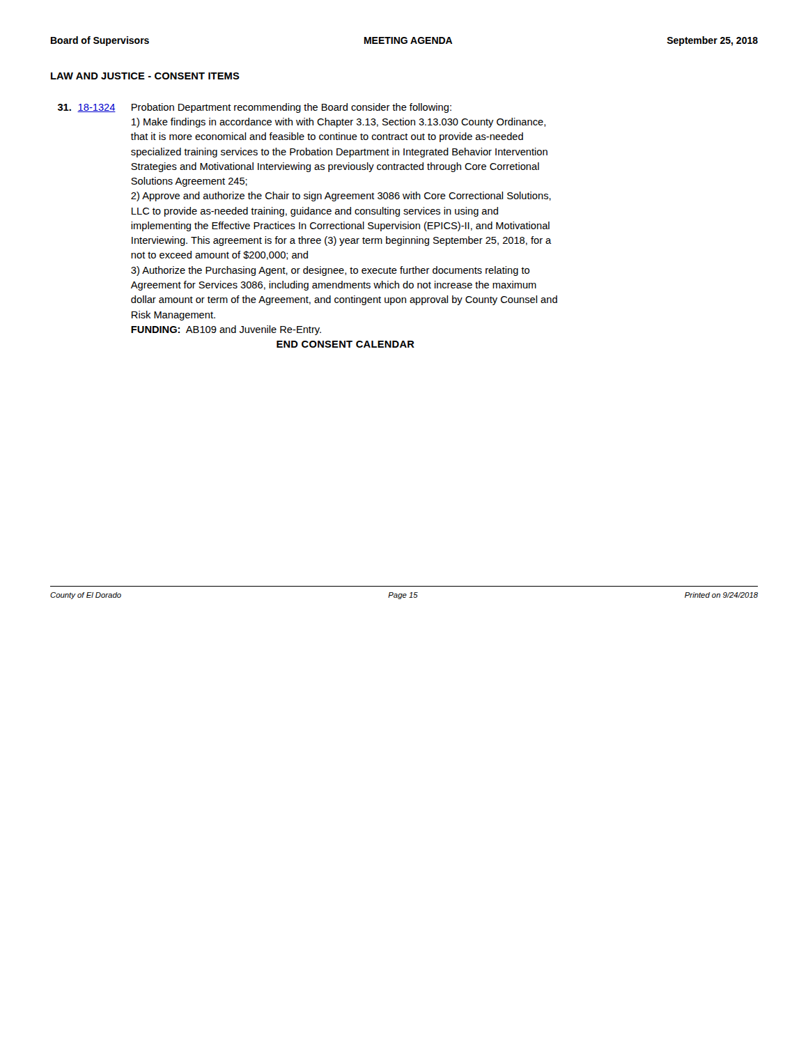Board of Supervisors MEETING AGENDA September 25, 2018
LAW AND JUSTICE - CONSENT ITEMS
31. 18-1324
Probation Department recommending the Board consider the following:
1) Make findings in accordance with with Chapter 3.13, Section 3.13.030 County Ordinance, that it is more economical and feasible to continue to contract out to provide as-needed specialized training services to the Probation Department in Integrated Behavior Intervention Strategies and Motivational Interviewing as previously contracted through Core Corretional Solutions Agreement 245;
2) Approve and authorize the Chair to sign Agreement 3086 with Core Correctional Solutions, LLC to provide as-needed training, guidance and consulting services in using and implementing the Effective Practices In Correctional Supervision (EPICS)-II, and Motivational Interviewing. This agreement is for a three (3) year term beginning September 25, 2018, for a not to exceed amount of $200,000; and
3) Authorize the Purchasing Agent, or designee, to execute further documents relating to Agreement for Services 3086, including amendments which do not increase the maximum dollar amount or term of the Agreement, and contingent upon approval by County Counsel and Risk Management.
FUNDING: AB109 and Juvenile Re-Entry.
END CONSENT CALENDAR
County of El Dorado Page 15 Printed on 9/24/2018